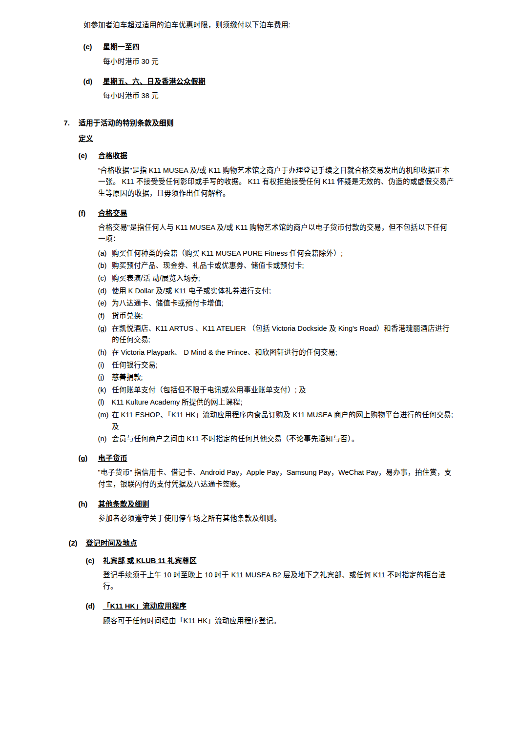如参加者泊车超过适用的泊车优惠时限，则须缴付以下泊车费用:
(c)
星期一至四
每小时港币 30 元
(d)
星期五、六、日及香港公众假期
每小时港币 38 元
7.
适用于活动的特别条款及细则
定义
(e)
合格收据
“合格收据"是指 K11 MUSEA 及/或 K11 购物艺术馆之商户于办理登记手续之日就合格交易发出的机印收据正本一张。 K11 不接受受任何影印或手写的收据。 K11 有权拒绝接受任何 K11 怀疑是无效的、伪造的或虚假交易产生等原因的收据，且毋须作出任何解释。
(f)
合格交易
合格交易"是指任何人与 K11 MUSEA 及/或 K11 购物艺术馆的商户以电子货币付款的交易，但不包括以下任何一项：
(a) 购买任何种类的会籍（购买 K11 MUSEA PURE Fitness 任何会籍除外）;
(b) 购买预付产品、现金券、礼品卡或优惠券、储值卡或预付卡;
(c) 购买表演/活 动/展览入场券;
(d) 使用 K Dollar 及/或 K11 电子或实体礼券进行支付;
(e) 为八达通卡、储值卡或预付卡增值;
(f) 货币兑换;
(g) 在凯悦酒店、K11 ARTUS 、K11 ATELIER （包括 Victoria Dockside 及 King's Road）和香港瑰丽酒店进行的任何交易;
(h) 在 Victoria Playpark、 D Mind & the Prince、和欣图轩进行的任何交易;
(i) 任何银行交易;
(j) 慈善捐款;
(k) 任何账单支付（包括但不限于电讯或公用事业账单支付）; 及
(l) K11 Kulture Academy 所提供的网上课程;
(m) 在 K11 ESHOP、「K11 HK」流动应用程序内食品订购及 K11 MUSEA 商户的网上购物平台进行的任何交易; 及
(n) 会员与任何商户之间由 K11 不时指定的任何其他交易（不论事先通知与否）。
(g)
电子货币
"电子货币" 指信用卡、借记卡、Android Pay，Apple Pay，Samsung Pay，WeChat Pay，易办事，拍住赏，支付宝，银联闪付的支付凭据及八达通卡签账。
(h)
其他条款及细则
参加者必须遵守关于使用停车场之所有其他条款及细则。
(2)
登记时间及地点
(c)
礼宾部 或 KLUB 11 礼宾尊区
登记手续须于上午 10 时至晚上 10 时于 K11 MUSEA B2 层及地下之礼宾部、或任何 K11 不时指定的柜台进行。
(d)
「K11 HK」流动应用程序
顾客可于任何时间经由「K11 HK」流动应用程序登记。